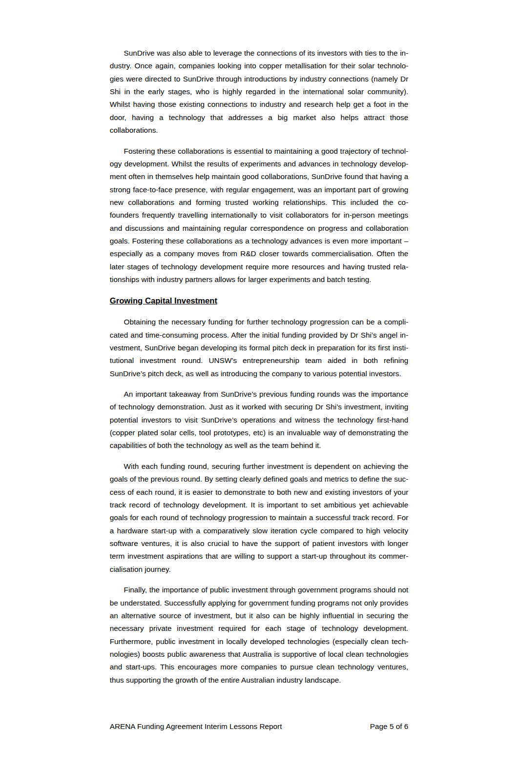SunDrive was also able to leverage the connections of its investors with ties to the industry. Once again, companies looking into copper metallisation for their solar technologies were directed to SunDrive through introductions by industry connections (namely Dr Shi in the early stages, who is highly regarded in the international solar community). Whilst having those existing connections to industry and research help get a foot in the door, having a technology that addresses a big market also helps attract those collaborations.
Fostering these collaborations is essential to maintaining a good trajectory of technology development. Whilst the results of experiments and advances in technology development often in themselves help maintain good collaborations, SunDrive found that having a strong face-to-face presence, with regular engagement, was an important part of growing new collaborations and forming trusted working relationships. This included the co-founders frequently travelling internationally to visit collaborators for in-person meetings and discussions and maintaining regular correspondence on progress and collaboration goals. Fostering these collaborations as a technology advances is even more important – especially as a company moves from R&D closer towards commercialisation. Often the later stages of technology development require more resources and having trusted relationships with industry partners allows for larger experiments and batch testing.
Growing Capital Investment
Obtaining the necessary funding for further technology progression can be a complicated and time-consuming process. After the initial funding provided by Dr Shi’s angel investment, SunDrive began developing its formal pitch deck in preparation for its first institutional investment round. UNSW’s entrepreneurship team aided in both refining SunDrive’s pitch deck, as well as introducing the company to various potential investors.
An important takeaway from SunDrive’s previous funding rounds was the importance of technology demonstration. Just as it worked with securing Dr Shi’s investment, inviting potential investors to visit SunDrive’s operations and witness the technology first-hand (copper plated solar cells, tool prototypes, etc) is an invaluable way of demonstrating the capabilities of both the technology as well as the team behind it.
With each funding round, securing further investment is dependent on achieving the goals of the previous round. By setting clearly defined goals and metrics to define the success of each round, it is easier to demonstrate to both new and existing investors of your track record of technology development. It is important to set ambitious yet achievable goals for each round of technology progression to maintain a successful track record. For a hardware start-up with a comparatively slow iteration cycle compared to high velocity software ventures, it is also crucial to have the support of patient investors with longer term investment aspirations that are willing to support a start-up throughout its commercialisation journey.
Finally, the importance of public investment through government programs should not be understated. Successfully applying for government funding programs not only provides an alternative source of investment, but it also can be highly influential in securing the necessary private investment required for each stage of technology development. Furthermore, public investment in locally developed technologies (especially clean technologies) boosts public awareness that Australia is supportive of local clean technologies and start-ups. This encourages more companies to pursue clean technology ventures, thus supporting the growth of the entire Australian industry landscape.
ARENA Funding Agreement Interim Lessons Report
Page 5 of 6